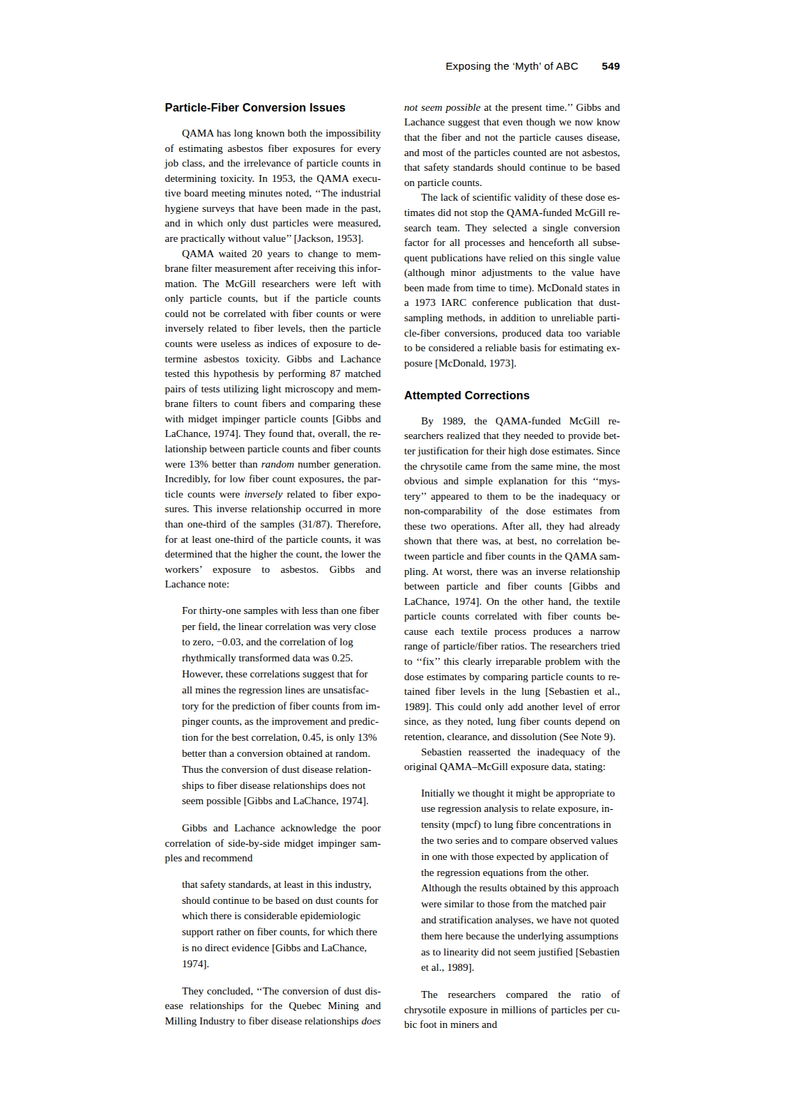Exposing the ‘Myth’ of ABC 549
Particle-Fiber Conversion Issues
QAMA has long known both the impossibility of estimating asbestos fiber exposures for every job class, and the irrelevance of particle counts in determining toxicity. In 1953, the QAMA executive board meeting minutes noted, ‘‘The industrial hygiene surveys that have been made in the past, and in which only dust particles were measured, are practically without value’’ [Jackson, 1953].
QAMA waited 20 years to change to membrane filter measurement after receiving this information. The McGill researchers were left with only particle counts, but if the particle counts could not be correlated with fiber counts or were inversely related to fiber levels, then the particle counts were useless as indices of exposure to determine asbestos toxicity. Gibbs and Lachance tested this hypothesis by performing 87 matched pairs of tests utilizing light microscopy and membrane filters to count fibers and comparing these with midget impinger particle counts [Gibbs and LaChance, 1974]. They found that, overall, the relationship between particle counts and fiber counts were 13% better than random number generation. Incredibly, for low fiber count exposures, the particle counts were inversely related to fiber exposures. This inverse relationship occurred in more than one-third of the samples (31/87). Therefore, for at least one-third of the particle counts, it was determined that the higher the count, the lower the workers’ exposure to asbestos. Gibbs and Lachance note:
For thirty-one samples with less than one fiber per field, the linear correlation was very close to zero, −0.03, and the correlation of log rhythmically transformed data was 0.25. However, these correlations suggest that for all mines the regression lines are unsatisfactory for the prediction of fiber counts from impinger counts, as the improvement and prediction for the best correlation, 0.45, is only 13% better than a conversion obtained at random. Thus the conversion of dust disease relationships to fiber disease relationships does not seem possible [Gibbs and LaChance, 1974].
Gibbs and Lachance acknowledge the poor correlation of side-by-side midget impinger samples and recommend
that safety standards, at least in this industry, should continue to be based on dust counts for which there is considerable epidemiologic support rather on fiber counts, for which there is no direct evidence [Gibbs and LaChance, 1974].
They concluded, ‘‘The conversion of dust disease relationships for the Quebec Mining and Milling Industry to fiber disease relationships does not seem possible at the present time.’’ Gibbs and Lachance suggest that even though we now know that the fiber and not the particle causes disease, and most of the particles counted are not asbestos, that safety standards should continue to be based on particle counts.
The lack of scientific validity of these dose estimates did not stop the QAMA-funded McGill research team. They selected a single conversion factor for all processes and henceforth all subsequent publications have relied on this single value (although minor adjustments to the value have been made from time to time). McDonald states in a 1973 IARC conference publication that dust-sampling methods, in addition to unreliable particle-fiber conversions, produced data too variable to be considered a reliable basis for estimating exposure [McDonald, 1973].
Attempted Corrections
By 1989, the QAMA-funded McGill researchers realized that they needed to provide better justification for their high dose estimates. Since the chrysotile came from the same mine, the most obvious and simple explanation for this ‘‘mystery’’ appeared to them to be the inadequacy or non-comparability of the dose estimates from these two operations. After all, they had already shown that there was, at best, no correlation between particle and fiber counts in the QAMA sampling. At worst, there was an inverse relationship between particle and fiber counts [Gibbs and LaChance, 1974]. On the other hand, the textile particle counts correlated with fiber counts because each textile process produces a narrow range of particle/fiber ratios. The researchers tried to ‘‘fix’’ this clearly irreparable problem with the dose estimates by comparing particle counts to retained fiber levels in the lung [Sebastien et al., 1989]. This could only add another level of error since, as they noted, lung fiber counts depend on retention, clearance, and dissolution (See Note 9).
Sebastien reasserted the inadequacy of the original QAMA–McGill exposure data, stating:
Initially we thought it might be appropriate to use regression analysis to relate exposure, intensity (mpcf) to lung fibre concentrations in the two series and to compare observed values in one with those expected by application of the regression equations from the other. Although the results obtained by this approach were similar to those from the matched pair and stratification analyses, we have not quoted them here because the underlying assumptions as to linearity did not seem justified [Sebastien et al., 1989].
The researchers compared the ratio of chrysotile exposure in millions of particles per cubic foot in miners and